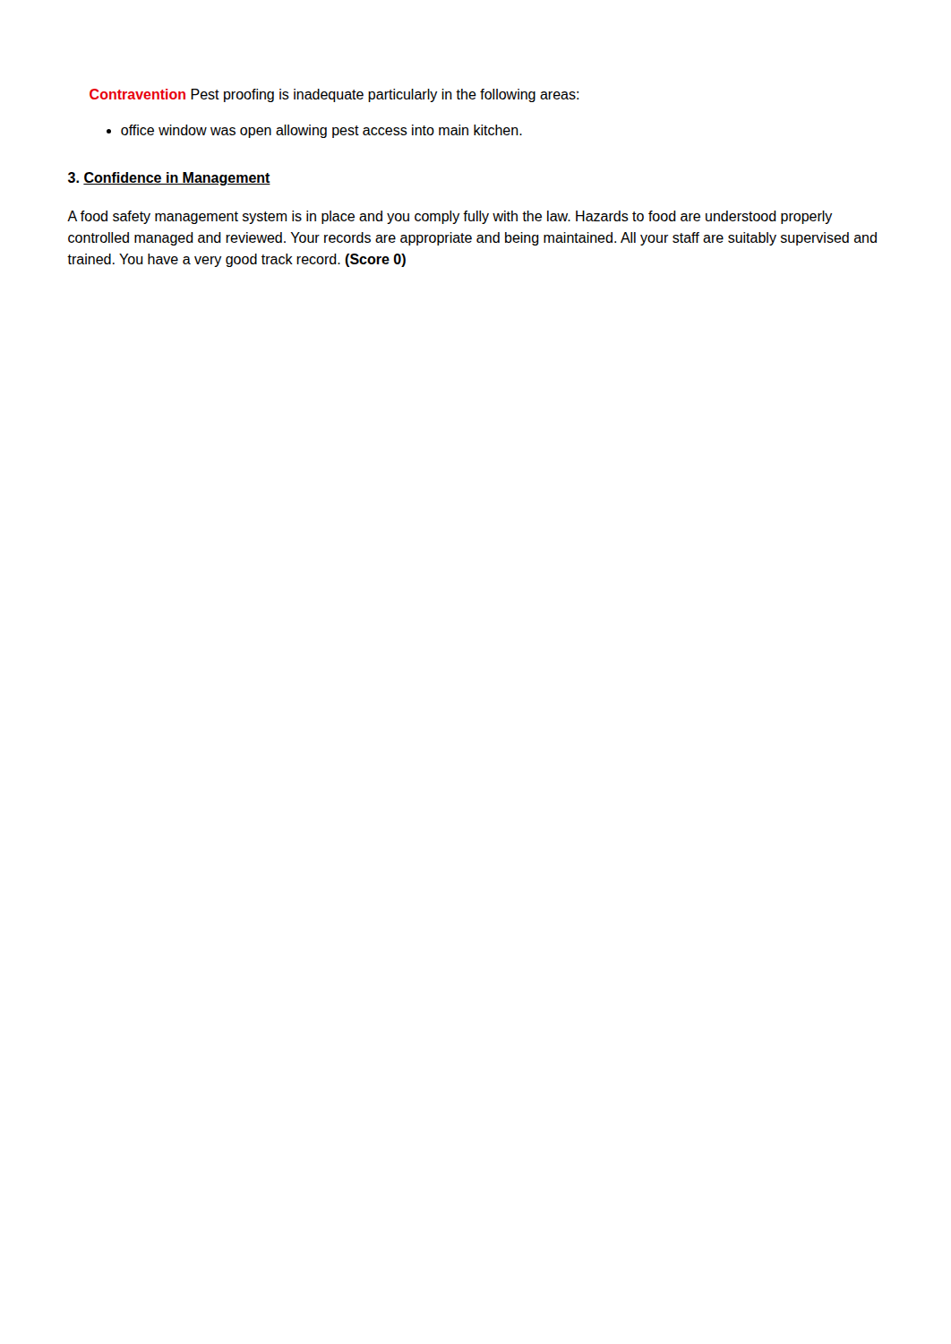Contravention Pest proofing is inadequate particularly in the following areas:
office window was open allowing pest access into main kitchen.
3. Confidence in Management
A food safety management system is in place and you comply fully with the law. Hazards to food are understood properly controlled managed and reviewed. Your records are appropriate and being maintained. All your staff are suitably supervised and trained. You have a very good track record. (Score 0)